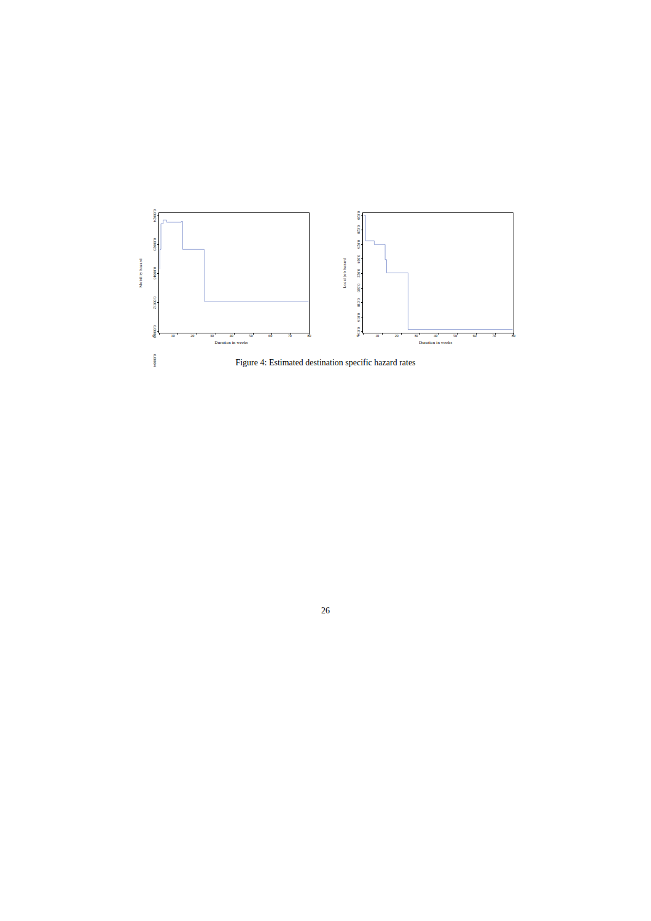Mobility hazard
0.00024 0.00020 0.00016 0.00012 0.00008 0.00004
0 10 20 30 40 50 60 70 80
Duration in weeks
Local job hazard
0.030 0.028 0.026 0.024 0.022 0.020 0.018 0.016 0.014
0 10 20 30 40 50 60 70 80
Duration in weeks
Figure 4: Estimated destination specific hazard rates
26